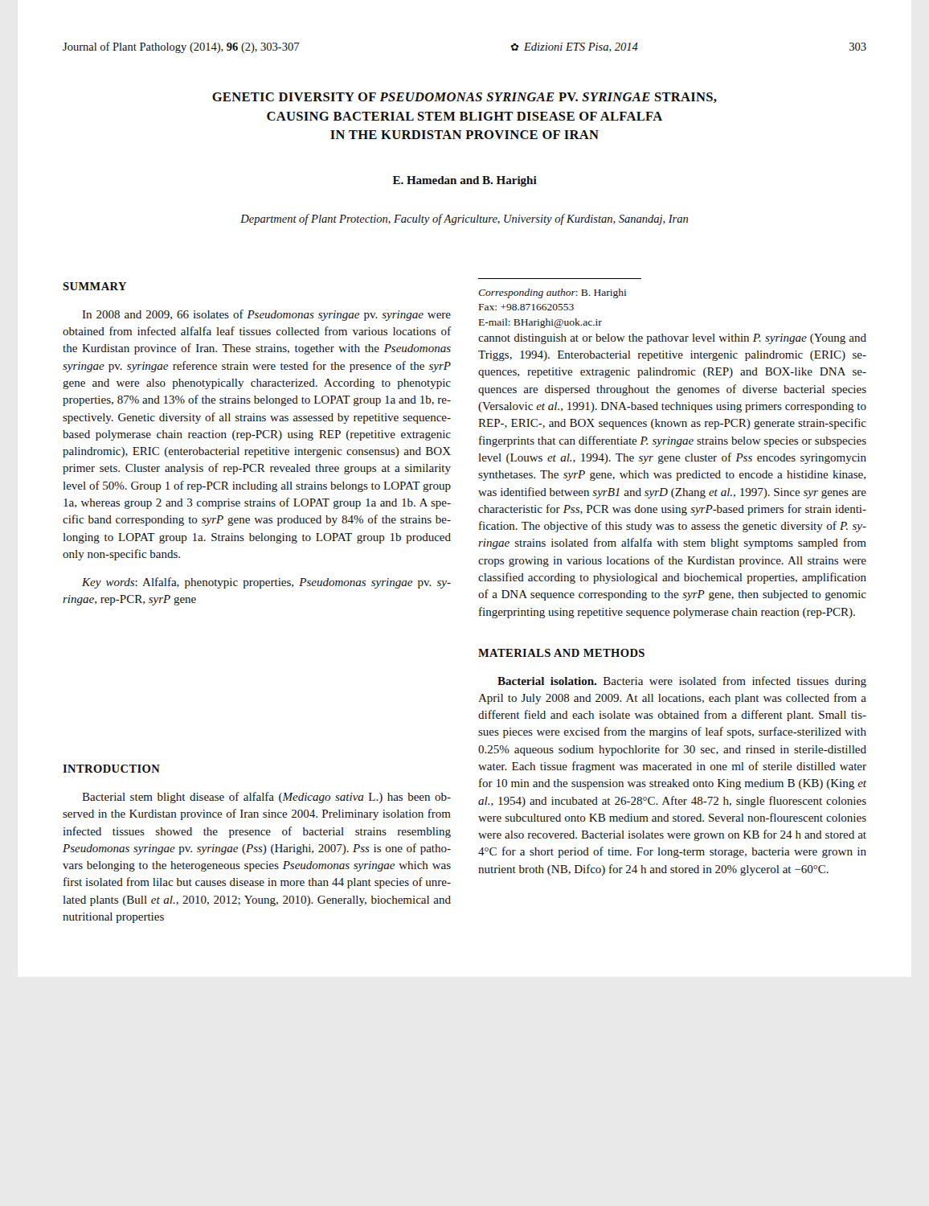Journal of Plant Pathology (2014), 96 (2), 303-307
✿Edizioni ETS Pisa, 2014
303
Genetic diversity of Pseudomonas syringae pv. syringae strains,
causing bacterial stem blight disease of alfalfa
in the Kurdistan province of Iran
E. Hamedan and B. Harighi
Department of Plant Protection, Faculty of Agriculture, University of Kurdistan, Sanandaj, Iran
Summary
In 2008 and 2009, 66 isolates of Pseudomonas syringae pv. syringae were obtained from infected alfalfa leaf tissues collected from various locations of the Kurdistan province of Iran. These strains, together with the Pseudomonas syringae pv. syringae reference strain were tested for the presence of the syrP gene and were also phenotypically characterized. According to phenotypic properties, 87% and 13% of the strains belonged to LOPAT group 1a and 1b, respectively. Genetic diversity of all strains was assessed by repetitive sequence-based polymerase chain reaction (rep-PCR) using REP (repetitive extragenic palindromic), ERIC (enterobacterial repetitive intergenic consensus) and BOX primer sets. Cluster analysis of rep-PCR revealed three groups at a similarity level of 50%. Group 1 of rep-PCR including all strains belongs to LOPAT group 1a, whereas group 2 and 3 comprise strains of LOPAT group 1a and 1b. A specific band corresponding to syrP gene was produced by 84% of the strains belonging to LOPAT group 1a. Strains belonging to LOPAT group 1b produced only non-specific bands.
Key words: Alfalfa, phenotypic properties, Pseudomonas syringae pv. syringae, rep-PCR, syrP gene
Introduction
Bacterial stem blight disease of alfalfa (Medicago sativa L.) has been observed in the Kurdistan province of Iran since 2004. Preliminary isolation from infected tissues showed the presence of bacterial strains resembling Pseudomonas syringae pv. syringae (Pss) (Harighi, 2007). Pss is one of pathovars belonging to the heterogeneous species Pseudomonas syringae which was first isolated from lilac but causes disease in more than 44 plant species of unrelated plants (Bull et al., 2010, 2012; Young, 2010). Generally, biochemical and nutritional properties
Corresponding author: B. Harighi
Fax: +98.8716620553
E-mail: BHarighi@uok.ac.ir
cannot distinguish at or below the pathovar level within P. syringae (Young and Triggs, 1994). Enterobacterial repetitive intergenic palindromic (ERIC) sequences, repetitive extragenic palindromic (REP) and BOX-like DNA sequences are dispersed throughout the genomes of diverse bacterial species (Versalovic et al., 1991). DNA-based techniques using primers corresponding to REP-, ERIC-, and BOX sequences (known as rep-PCR) generate strain-specific fingerprints that can differentiate P. syringae strains below species or subspecies level (Louws et al., 1994). The syr gene cluster of Pss encodes syringomycin synthetases. The syrP gene, which was predicted to encode a histidine kinase, was identified between syrB1 and syrD (Zhang et al., 1997). Since syr genes are characteristic for Pss, PCR was done using syrP-based primers for strain identification. The objective of this study was to assess the genetic diversity of P. syringae strains isolated from alfalfa with stem blight symptoms sampled from crops growing in various locations of the Kurdistan province. All strains were classified according to physiological and biochemical properties, amplification of a DNA sequence corresponding to the syrP gene, then subjected to genomic fingerprinting using repetitive sequence polymerase chain reaction (rep-PCR).
Materials and methods
Bacterial isolation. Bacteria were isolated from infected tissues during April to July 2008 and 2009. At all locations, each plant was collected from a different field and each isolate was obtained from a different plant. Small tissues pieces were excised from the margins of leaf spots, surface-sterilized with 0.25% aqueous sodium hypochlorite for 30 sec, and rinsed in sterile-distilled water. Each tissue fragment was macerated in one ml of sterile distilled water for 10 min and the suspension was streaked onto King medium B (KB) (King et al., 1954) and incubated at 26-28°C. After 48-72 h, single fluorescent colonies were subcultured onto KB medium and stored. Several non-flourescent colonies were also recovered. Bacterial isolates were grown on KB for 24 h and stored at 4°C for a short period of time. For long-term storage, bacteria were grown in nutrient broth (NB, Difco) for 24 h and stored in 20% glycerol at −60°C.